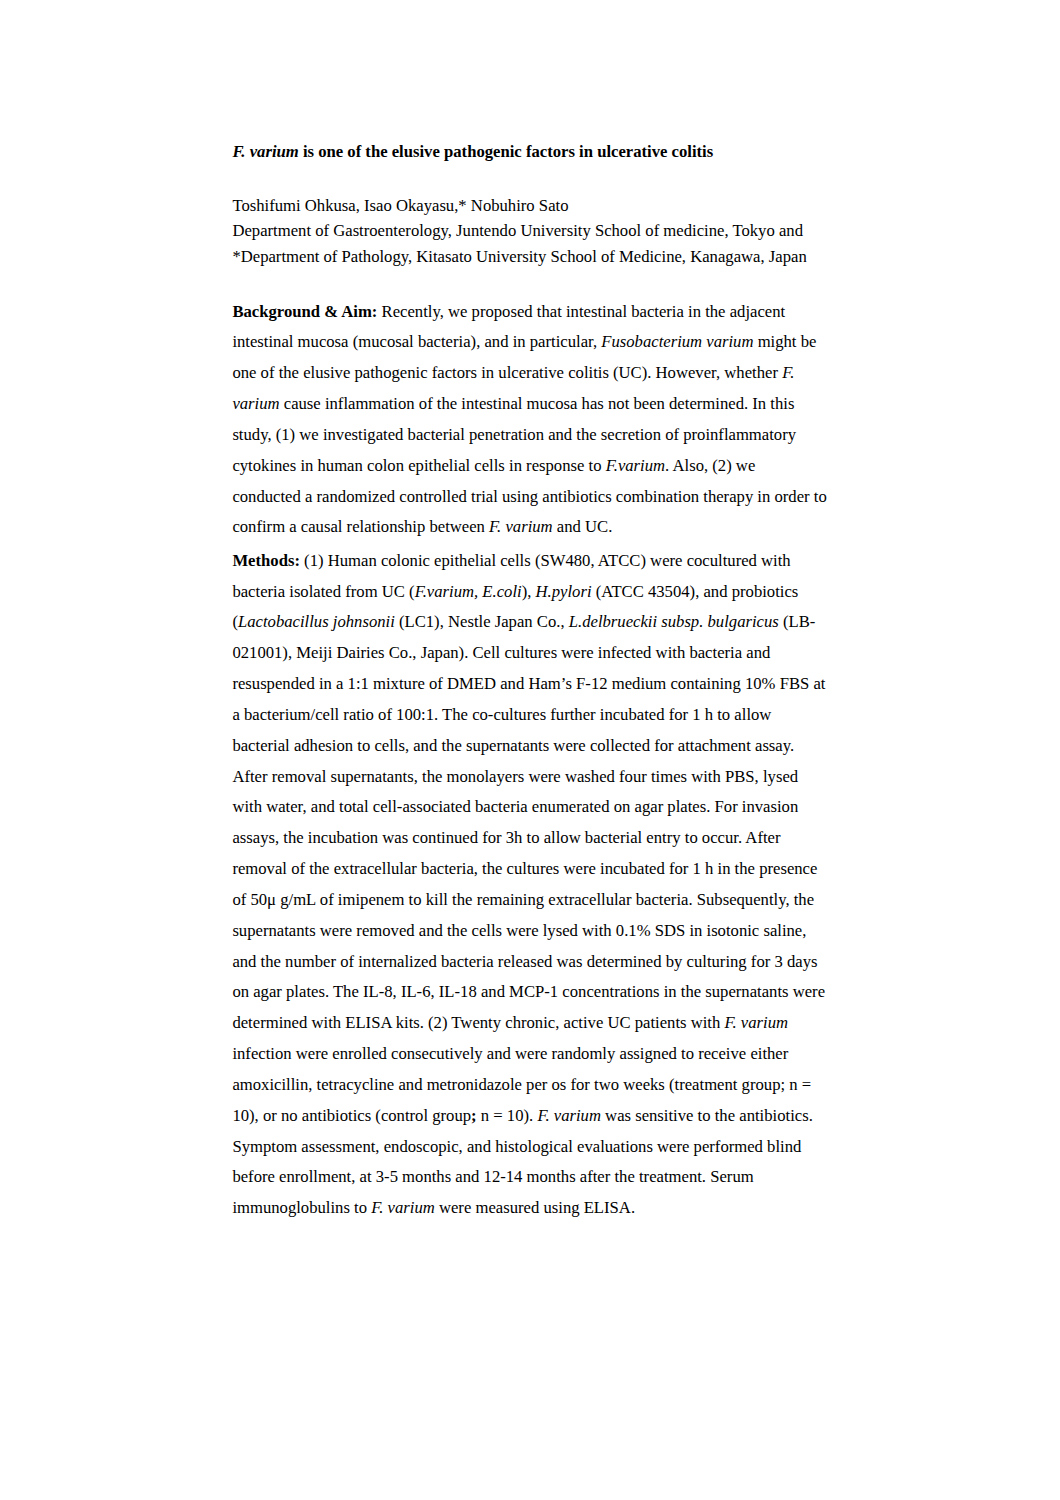F. varium is one of the elusive pathogenic factors in ulcerative colitis
Toshifumi Ohkusa, Isao Okayasu,* Nobuhiro Sato
Department of Gastroenterology, Juntendo University School of medicine, Tokyo and
*Department of Pathology, Kitasato University School of Medicine, Kanagawa, Japan
Background & Aim: Recently, we proposed that intestinal bacteria in the adjacent intestinal mucosa (mucosal bacteria), and in particular, Fusobacterium varium might be one of the elusive pathogenic factors in ulcerative colitis (UC). However, whether F. varium cause inflammation of the intestinal mucosa has not been determined. In this study, (1) we investigated bacterial penetration and the secretion of proinflammatory cytokines in human colon epithelial cells in response to F.varium. Also, (2) we conducted a randomized controlled trial using antibiotics combination therapy in order to confirm a causal relationship between F. varium and UC.
Methods: (1) Human colonic epithelial cells (SW480, ATCC) were cocultured with bacteria isolated from UC (F.varium, E.coli), H.pylori (ATCC 43504), and probiotics (Lactobacillus johnsonii (LC1), Nestle Japan Co., L.delbrueckii subsp. bulgaricus (LB-021001), Meiji Dairies Co., Japan). Cell cultures were infected with bacteria and resuspended in a 1:1 mixture of DMED and Ham’s F-12 medium containing 10% FBS at a bacterium/cell ratio of 100:1. The co-cultures further incubated for 1 h to allow bacterial adhesion to cells, and the supernatants were collected for attachment assay. After removal supernatants, the monolayers were washed four times with PBS, lysed with water, and total cell-associated bacteria enumerated on agar plates. For invasion assays, the incubation was continued for 3h to allow bacterial entry to occur. After removal of the extracellular bacteria, the cultures were incubated for 1 h in the presence of 50μ g/mL of imipenem to kill the remaining extracellular bacteria. Subsequently, the supernatants were removed and the cells were lysed with 0.1% SDS in isotonic saline, and the number of internalized bacteria released was determined by culturing for 3 days on agar plates. The IL-8, IL-6, IL-18 and MCP-1 concentrations in the supernatants were determined with ELISA kits. (2) Twenty chronic, active UC patients with F. varium infection were enrolled consecutively and were randomly assigned to receive either amoxicillin, tetracycline and metronidazole per os for two weeks (treatment group; n = 10), or no antibiotics (control group; n = 10). F. varium was sensitive to the antibiotics. Symptom assessment, endoscopic, and histological evaluations were performed blind before enrollment, at 3-5 months and 12-14 months after the treatment. Serum immunoglobulins to F. varium were measured using ELISA.